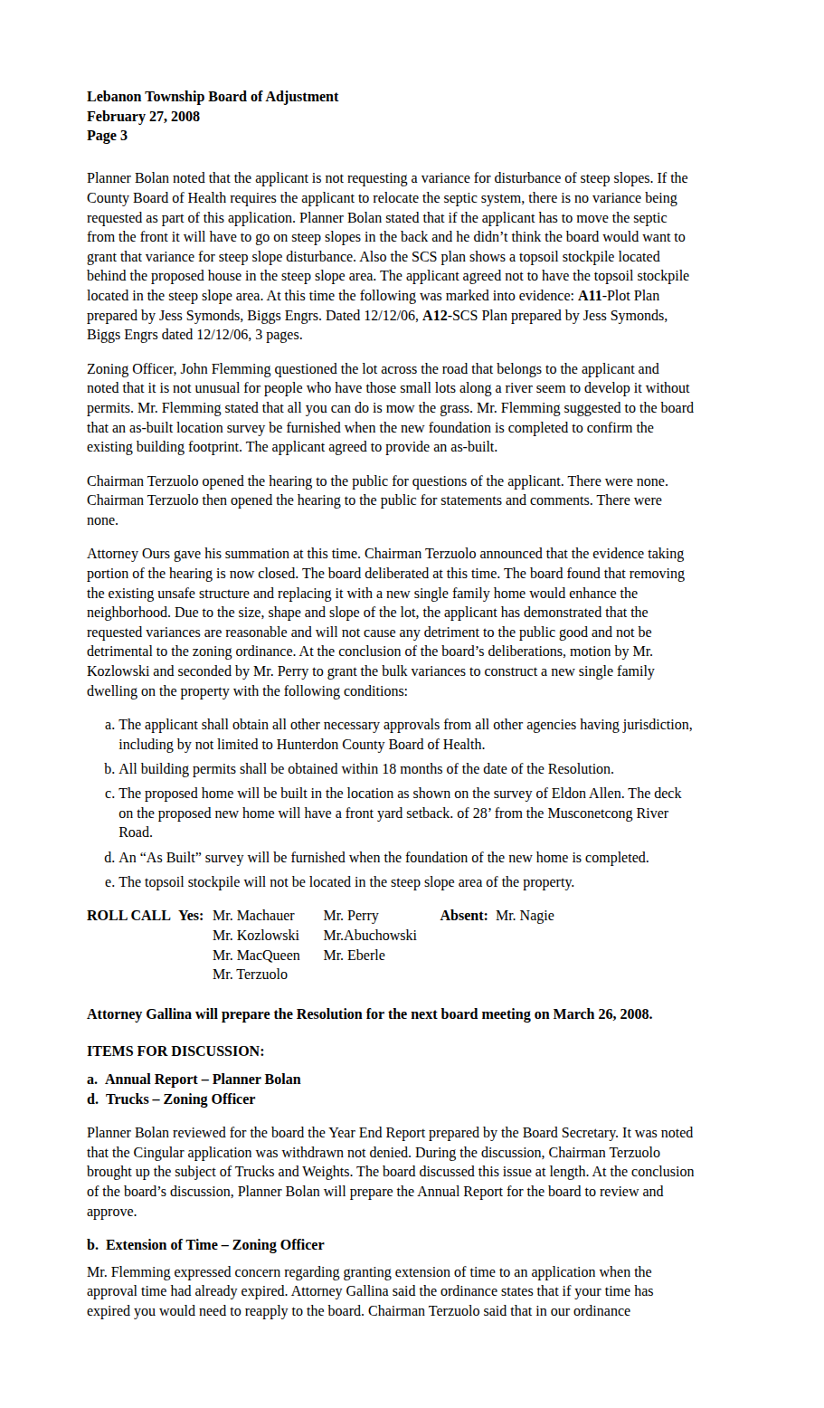Lebanon Township Board of Adjustment
February 27, 2008
Page 3
Planner Bolan noted that the applicant is not requesting a variance for disturbance of steep slopes. If the County Board of Health requires the applicant to relocate the septic system, there is no variance being requested as part of this application. Planner Bolan stated that if the applicant has to move the septic from the front it will have to go on steep slopes in the back and he didn’t think the board would want to grant that variance for steep slope disturbance. Also the SCS plan shows a topsoil stockpile located behind the proposed house in the steep slope area. The applicant agreed not to have the topsoil stockpile located in the steep slope area. At this time the following was marked into evidence: A11-Plot Plan prepared by Jess Symonds, Biggs Engrs. Dated 12/12/06, A12-SCS Plan prepared by Jess Symonds, Biggs Engrs dated 12/12/06, 3 pages.
Zoning Officer, John Flemming questioned the lot across the road that belongs to the applicant and noted that it is not unusual for people who have those small lots along a river seem to develop it without permits. Mr. Flemming stated that all you can do is mow the grass. Mr. Flemming suggested to the board that an as-built location survey be furnished when the new foundation is completed to confirm the existing building footprint. The applicant agreed to provide an as-built.
Chairman Terzuolo opened the hearing to the public for questions of the applicant. There were none. Chairman Terzuolo then opened the hearing to the public for statements and comments. There were none.
Attorney Ours gave his summation at this time. Chairman Terzuolo announced that the evidence taking portion of the hearing is now closed. The board deliberated at this time. The board found that removing the existing unsafe structure and replacing it with a new single family home would enhance the neighborhood. Due to the size, shape and slope of the lot, the applicant has demonstrated that the requested variances are reasonable and will not cause any detriment to the public good and not be detrimental to the zoning ordinance. At the conclusion of the board’s deliberations, motion by Mr. Kozlowski and seconded by Mr. Perry to grant the bulk variances to construct a new single family dwelling on the property with the following conditions:
The applicant shall obtain all other necessary approvals from all other agencies having jurisdiction, including by not limited to Hunterdon County Board of Health.
All building permits shall be obtained within 18 months of the date of the Resolution.
The proposed home will be built in the location as shown on the survey of Eldon Allen. The deck on the proposed new home will have a front yard setback. of 28’ from the Musconetcong River Road.
An “As Built” survey will be furnished when the foundation of the new home is completed.
The topsoil stockpile will not be located in the steep slope area of the property.
| ROLL CALL Yes: | Mr. Machauer | Mr. Perry | Absent: Mr. Nagie |
| | Mr. Kozlowski | Mr.Abuchowski | |
| | Mr. MacQueen | Mr. Eberle | |
| | Mr. Terzuolo | | |
Attorney Gallina will prepare the Resolution for the next board meeting on March 26, 2008.
ITEMS FOR DISCUSSION:
a. Annual Report – Planner Bolan
d. Trucks – Zoning Officer
Planner Bolan reviewed for the board the Year End Report prepared by the Board Secretary. It was noted that the Cingular application was withdrawn not denied. During the discussion, Chairman Terzuolo brought up the subject of Trucks and Weights. The board discussed this issue at length. At the conclusion of the board’s discussion, Planner Bolan will prepare the Annual Report for the board to review and approve.
b. Extension of Time – Zoning Officer
Mr. Flemming expressed concern regarding granting extension of time to an application when the approval time had already expired. Attorney Gallina said the ordinance states that if your time has expired you would need to reapply to the board. Chairman Terzuolo said that in our ordinance